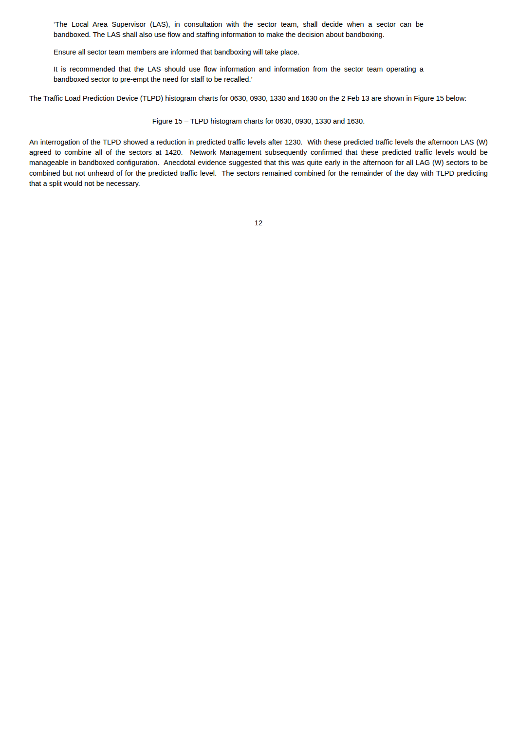‘The Local Area Supervisor (LAS), in consultation with the sector team, shall decide when a sector can be bandboxed. The LAS shall also use flow and staffing information to make the decision about bandboxing.
Ensure all sector team members are informed that bandboxing will take place.
It is recommended that the LAS should use flow information and information from the sector team operating a bandboxed sector to pre-empt the need for staff to be recalled.’
The Traffic Load Prediction Device (TLPD) histogram charts for 0630, 0930, 1330 and 1630 on the 2 Feb 13 are shown in Figure 15 below:
Figure 15 – TLPD histogram charts for 0630, 0930, 1330 and 1630.
An interrogation of the TLPD showed a reduction in predicted traffic levels after 1230. With these predicted traffic levels the afternoon LAS (W) agreed to combine all of the sectors at 1420. Network Management subsequently confirmed that these predicted traffic levels would be manageable in bandboxed configuration. Anecdotal evidence suggested that this was quite early in the afternoon for all LAG (W) sectors to be combined but not unheard of for the predicted traffic level. The sectors remained combined for the remainder of the day with TLPD predicting that a split would not be necessary.
12